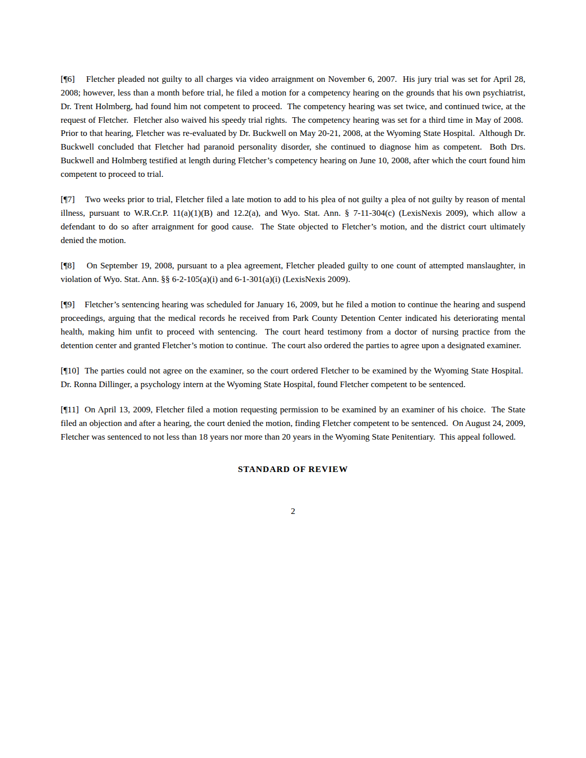[¶6] Fletcher pleaded not guilty to all charges via video arraignment on November 6, 2007. His jury trial was set for April 28, 2008; however, less than a month before trial, he filed a motion for a competency hearing on the grounds that his own psychiatrist, Dr. Trent Holmberg, had found him not competent to proceed. The competency hearing was set twice, and continued twice, at the request of Fletcher. Fletcher also waived his speedy trial rights. The competency hearing was set for a third time in May of 2008. Prior to that hearing, Fletcher was re-evaluated by Dr. Buckwell on May 20-21, 2008, at the Wyoming State Hospital. Although Dr. Buckwell concluded that Fletcher had paranoid personality disorder, she continued to diagnose him as competent. Both Drs. Buckwell and Holmberg testified at length during Fletcher’s competency hearing on June 10, 2008, after which the court found him competent to proceed to trial.
[¶7] Two weeks prior to trial, Fletcher filed a late motion to add to his plea of not guilty a plea of not guilty by reason of mental illness, pursuant to W.R.Cr.P. 11(a)(1)(B) and 12.2(a), and Wyo. Stat. Ann. § 7-11-304(c) (LexisNexis 2009), which allow a defendant to do so after arraignment for good cause. The State objected to Fletcher’s motion, and the district court ultimately denied the motion.
[¶8] On September 19, 2008, pursuant to a plea agreement, Fletcher pleaded guilty to one count of attempted manslaughter, in violation of Wyo. Stat. Ann. §§ 6-2-105(a)(i) and 6-1-301(a)(i) (LexisNexis 2009).
[¶9] Fletcher’s sentencing hearing was scheduled for January 16, 2009, but he filed a motion to continue the hearing and suspend proceedings, arguing that the medical records he received from Park County Detention Center indicated his deteriorating mental health, making him unfit to proceed with sentencing. The court heard testimony from a doctor of nursing practice from the detention center and granted Fletcher’s motion to continue. The court also ordered the parties to agree upon a designated examiner.
[¶10] The parties could not agree on the examiner, so the court ordered Fletcher to be examined by the Wyoming State Hospital. Dr. Ronna Dillinger, a psychology intern at the Wyoming State Hospital, found Fletcher competent to be sentenced.
[¶11] On April 13, 2009, Fletcher filed a motion requesting permission to be examined by an examiner of his choice. The State filed an objection and after a hearing, the court denied the motion, finding Fletcher competent to be sentenced. On August 24, 2009, Fletcher was sentenced to not less than 18 years nor more than 20 years in the Wyoming State Penitentiary. This appeal followed.
Standard of Review
2